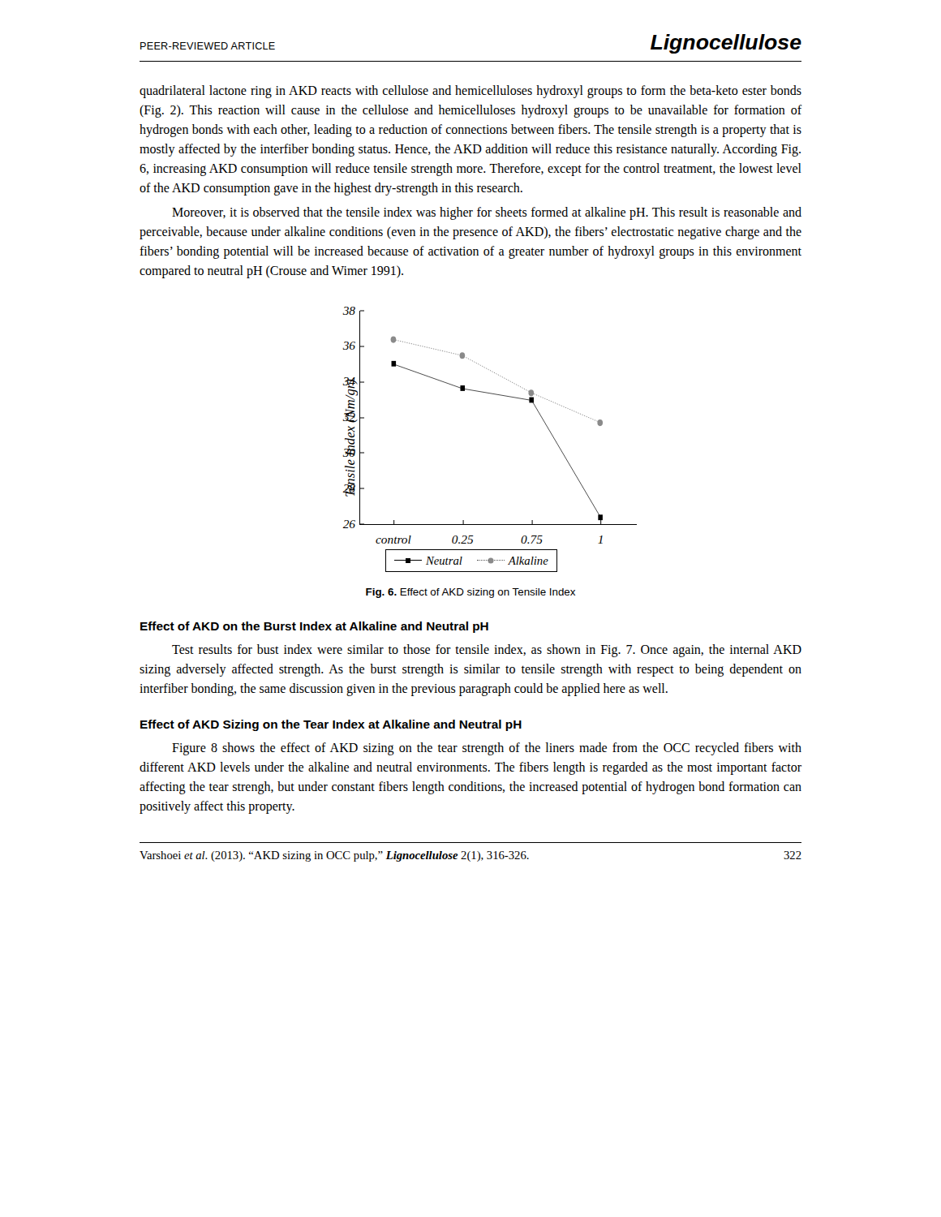PEER-REVIEWED ARTICLE
Lignocellulose
quadrilateral lactone ring in AKD reacts with cellulose and hemicelluloses hydroxyl groups to form the beta-keto ester bonds (Fig. 2). This reaction will cause in the cellulose and hemicelluloses hydroxyl groups to be unavailable for formation of hydrogen bonds with each other, leading to a reduction of connections between fibers. The tensile strength is a property that is mostly affected by the interfiber bonding status. Hence, the AKD addition will reduce this resistance naturally. According Fig. 6, increasing AKD consumption will reduce tensile strength more. Therefore, except for the control treatment, the lowest level of the AKD consumption gave in the highest dry-strength in this research.
Moreover, it is observed that the tensile index was higher for sheets formed at alkaline pH. This result is reasonable and perceivable, because under alkaline conditions (even in the presence of AKD), the fibers’ electrostatic negative charge and the fibers’ bonding potential will be increased because of activation of a greater number of hydroxyl groups in this environment compared to neutral pH (Crouse and Wimer 1991).
Tensile Index (Nm/gr)
38
36
34
32
30
28
26
control
0.25
0.75
1
Neutral Alkaline
Fig. 6. Effect of AKD sizing on Tensile Index
Effect of AKD on the Burst Index at Alkaline and Neutral pH
Test results for bust index were similar to those for tensile index, as shown in Fig. 7. Once again, the internal AKD sizing adversely affected strength. As the burst strength is similar to tensile strength with respect to being dependent on interfiber bonding, the same discussion given in the previous paragraph could be applied here as well.
Effect of AKD Sizing on the Tear Index at Alkaline and Neutral pH
Figure 8 shows the effect of AKD sizing on the tear strength of the liners made from the OCC recycled fibers with different AKD levels under the alkaline and neutral environments. The fibers length is regarded as the most important factor affecting the tear strengh, but under constant fibers length conditions, the increased potential of hydrogen bond formation can positively affect this property.
Varshoei et al. (2013). “AKD sizing in OCC pulp,” Lignocellulose 2(1), 316-326.
322